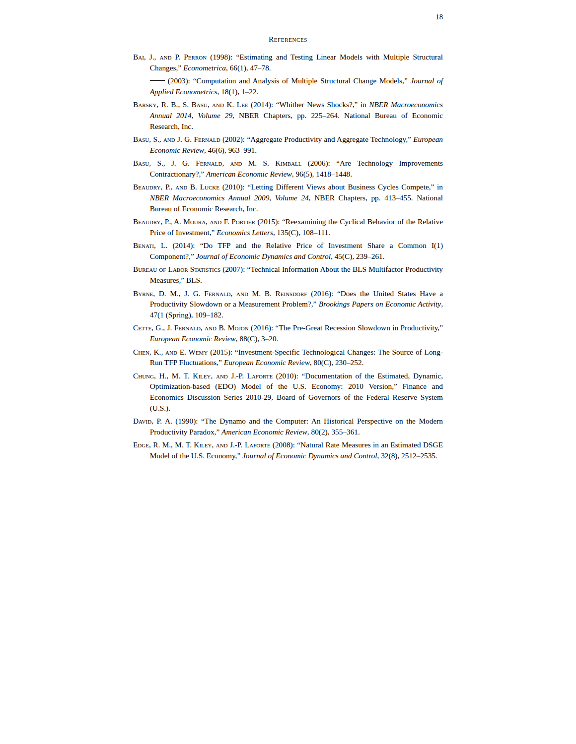18
References
Bai, J., and P. Perron (1998): “Estimating and Testing Linear Models with Multiple Structural Changes,” Econometrica, 66(1), 47–78.
(2003): “Computation and Analysis of Multiple Structural Change Models,” Journal of Applied Econometrics, 18(1), 1–22.
Barsky, R. B., S. Basu, and K. Lee (2014): “Whither News Shocks?,” in NBER Macroeconomics Annual 2014, Volume 29, NBER Chapters, pp. 225–264. National Bureau of Economic Research, Inc.
Basu, S., and J. G. Fernald (2002): “Aggregate Productivity and Aggregate Technology,” European Economic Review, 46(6), 963–991.
Basu, S., J. G. Fernald, and M. S. Kimball (2006): “Are Technology Improvements Contractionary?,” American Economic Review, 96(5), 1418–1448.
Beaudry, P., and B. Lucke (2010): “Letting Different Views about Business Cycles Compete,” in NBER Macroeconomics Annual 2009, Volume 24, NBER Chapters, pp. 413–455. National Bureau of Economic Research, Inc.
Beaudry, P., A. Moura, and F. Portier (2015): “Reexamining the Cyclical Behavior of the Relative Price of Investment,” Economics Letters, 135(C), 108–111.
Benati, L. (2014): “Do TFP and the Relative Price of Investment Share a Common I(1) Component?,” Journal of Economic Dynamics and Control, 45(C), 239–261.
Bureau of Labor Statistics (2007): “Technical Information About the BLS Multifactor Productivity Measures,” BLS.
Byrne, D. M., J. G. Fernald, and M. B. Reinsdorf (2016): “Does the United States Have a Productivity Slowdown or a Measurement Problem?,” Brookings Papers on Economic Activity, 47(1 (Spring), 109–182.
Cette, G., J. Fernald, and B. Mojon (2016): “The Pre-Great Recession Slowdown in Productivity,” European Economic Review, 88(C), 3–20.
Chen, K., and E. Wemy (2015): “Investment-Specific Technological Changes: The Source of Long-Run TFP Fluctuations,” European Economic Review, 80(C), 230–252.
Chung, H., M. T. Kiley, and J.-P. Laforte (2010): “Documentation of the Estimated, Dynamic, Optimization-based (EDO) Model of the U.S. Economy: 2010 Version,” Finance and Economics Discussion Series 2010-29, Board of Governors of the Federal Reserve System (U.S.).
David, P. A. (1990): “The Dynamo and the Computer: An Historical Perspective on the Modern Productivity Paradox,” American Economic Review, 80(2), 355–361.
Edge, R. M., M. T. Kiley, and J.-P. Laforte (2008): “Natural Rate Measures in an Estimated DSGE Model of the U.S. Economy,” Journal of Economic Dynamics and Control, 32(8), 2512–2535.